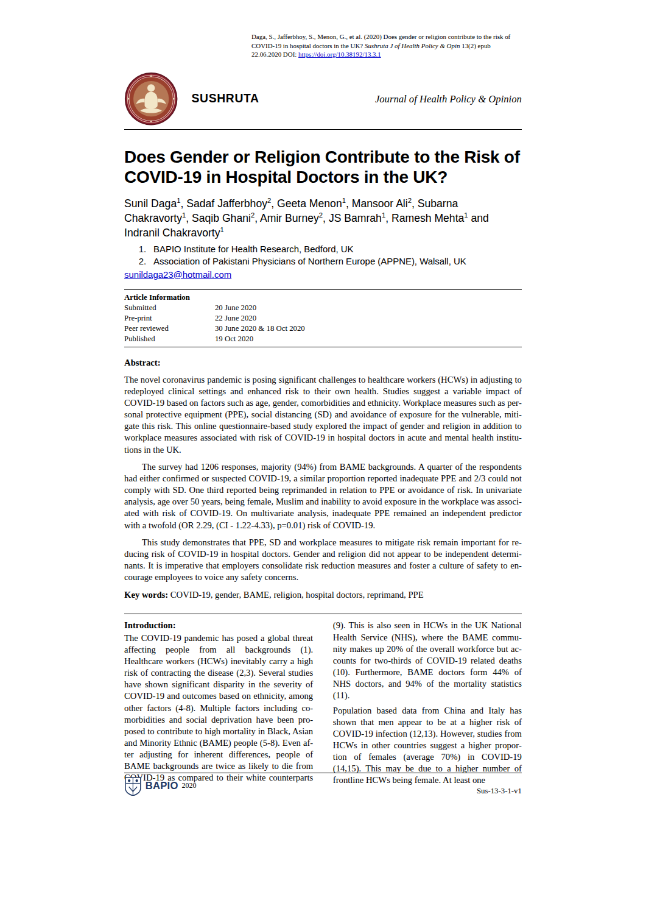Daga, S., Jafferbhoy, S., Menon, G., et al. (2020) Does gender or religion contribute to the risk of COVID-19 in hospital doctors in the UK? Sushruta J of Health Policy & Opin 13(2) epub 22.06.2020 DOI: https://doi.org/10.38192/13.3.1
SUSHRUTA
Journal of Health Policy & Opinion
Does Gender or Religion Contribute to the Risk of COVID-19 in Hospital Doctors in the UK?
Sunil Daga1, Sadaf Jafferbhoy2, Geeta Menon1, Mansoor Ali2, Subarna Chakravorty1, Saqib Ghani2, Amir Burney2, JS Bamrah1, Ramesh Mehta1 and Indranil Chakravorty1
BAPIO Institute for Health Research, Bedford, UK
Association of Pakistani Physicians of Northern Europe (APPNE), Walsall, UK
sunildaga23@hotmail.com
Article Information
| Submitted | 20 June 2020 |
| Pre-print | 22 June 2020 |
| Peer reviewed | 30 June 2020 & 18 Oct 2020 |
| Published | 19 Oct 2020 |
Abstract:
The novel coronavirus pandemic is posing significant challenges to healthcare workers (HCWs) in adjusting to redeployed clinical settings and enhanced risk to their own health. Studies suggest a variable impact of COVID-19 based on factors such as age, gender, comorbidities and ethnicity. Workplace measures such as personal protective equipment (PPE), social distancing (SD) and avoidance of exposure for the vulnerable, mitigate this risk. This online questionnaire-based study explored the impact of gender and religion in addition to workplace measures associated with risk of COVID-19 in hospital doctors in acute and mental health institutions in the UK.
The survey had 1206 responses, majority (94%) from BAME backgrounds. A quarter of the respondents had either confirmed or suspected COVID-19, a similar proportion reported inadequate PPE and 2/3 could not comply with SD. One third reported being reprimanded in relation to PPE or avoidance of risk. In univariate analysis, age over 50 years, being female, Muslim and inability to avoid exposure in the workplace was associated with risk of COVID-19. On multivariate analysis, inadequate PPE remained an independent predictor with a twofold (OR 2.29, (CI - 1.22-4.33), p=0.01) risk of COVID-19.
This study demonstrates that PPE, SD and workplace measures to mitigate risk remain important for reducing risk of COVID-19 in hospital doctors. Gender and religion did not appear to be independent determinants. It is imperative that employers consolidate risk reduction measures and foster a culture of safety to encourage employees to voice any safety concerns.
Key words: COVID-19, gender, BAME, religion, hospital doctors, reprimand, PPE
Introduction:
The COVID-19 pandemic has posed a global threat affecting people from all backgrounds (1). Healthcare workers (HCWs) inevitably carry a high risk of contracting the disease (2,3). Several studies have shown significant disparity in the severity of COVID-19 and outcomes based on ethnicity, among other factors (4-8). Multiple factors including comorbidities and social deprivation have been proposed to contribute to high mortality in Black, Asian and Minority Ethnic (BAME) people (5-8). Even after adjusting for inherent differences, people of BAME backgrounds are twice as likely to die from COVID-19 as compared to their white counterparts (9). This is also seen in HCWs in the UK National Health Service (NHS), where the BAME community makes up 20% of the overall workforce but accounts for two-thirds of COVID-19 related deaths (10). Furthermore, BAME doctors form 44% of NHS doctors, and 94% of the mortality statistics (11).
Population based data from China and Italy has shown that men appear to be at a higher risk of COVID-19 infection (12,13). However, studies from HCWs in other countries suggest a higher proportion of females (average 70%) in COVID-19 (14,15). This may be due to a higher number of frontline HCWs being female. At least one
BAPIO 2020
Sus-13-3-1-v1